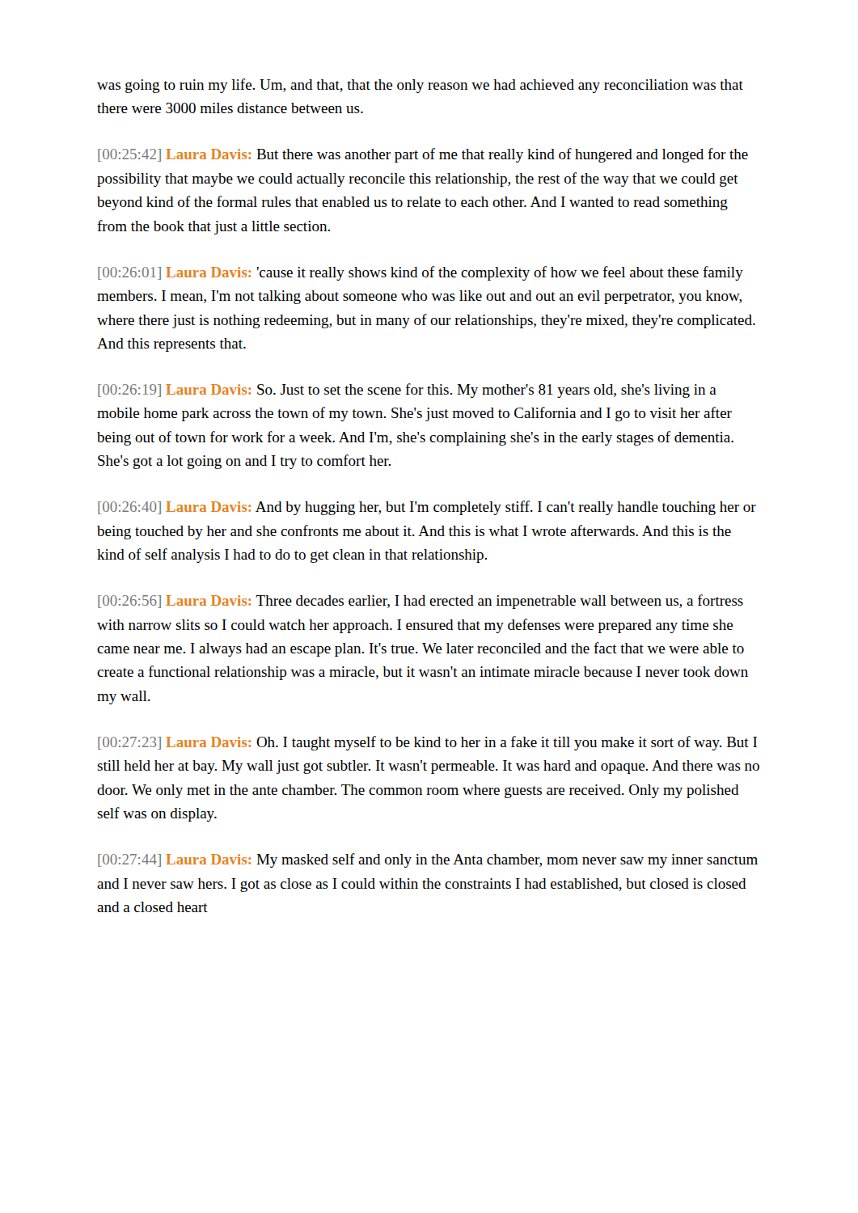was going to ruin my life. Um, and that, that the only reason we had achieved any reconciliation was that there were 3000 miles distance between us.
[00:25:42] Laura Davis: But there was another part of me that really kind of hungered and longed for the possibility that maybe we could actually reconcile this relationship, the rest of the way that we could get beyond kind of the formal rules that enabled us to relate to each other. And I wanted to read something from the book that just a little section.
[00:26:01] Laura Davis: 'cause it really shows kind of the complexity of how we feel about these family members. I mean, I'm not talking about someone who was like out and out an evil perpetrator, you know, where there just is nothing redeeming, but in many of our relationships, they're mixed, they're complicated. And this represents that.
[00:26:19] Laura Davis: So. Just to set the scene for this. My mother's 81 years old, she's living in a mobile home park across the town of my town. She's just moved to California and I go to visit her after being out of town for work for a week. And I'm, she's complaining she's in the early stages of dementia. She's got a lot going on and I try to comfort her.
[00:26:40] Laura Davis: And by hugging her, but I'm completely stiff. I can't really handle touching her or being touched by her and she confronts me about it. And this is what I wrote afterwards. And this is the kind of self analysis I had to do to get clean in that relationship.
[00:26:56] Laura Davis: Three decades earlier, I had erected an impenetrable wall between us, a fortress with narrow slits so I could watch her approach. I ensured that my defenses were prepared any time she came near me. I always had an escape plan. It's true. We later reconciled and the fact that we were able to create a functional relationship was a miracle, but it wasn't an intimate miracle because I never took down my wall.
[00:27:23] Laura Davis: Oh. I taught myself to be kind to her in a fake it till you make it sort of way. But I still held her at bay. My wall just got subtler. It wasn't permeable. It was hard and opaque. And there was no door. We only met in the ante chamber. The common room where guests are received. Only my polished self was on display.
[00:27:44] Laura Davis: My masked self and only in the Anta chamber, mom never saw my inner sanctum and I never saw hers. I got as close as I could within the constraints I had established, but closed is closed and a closed heart